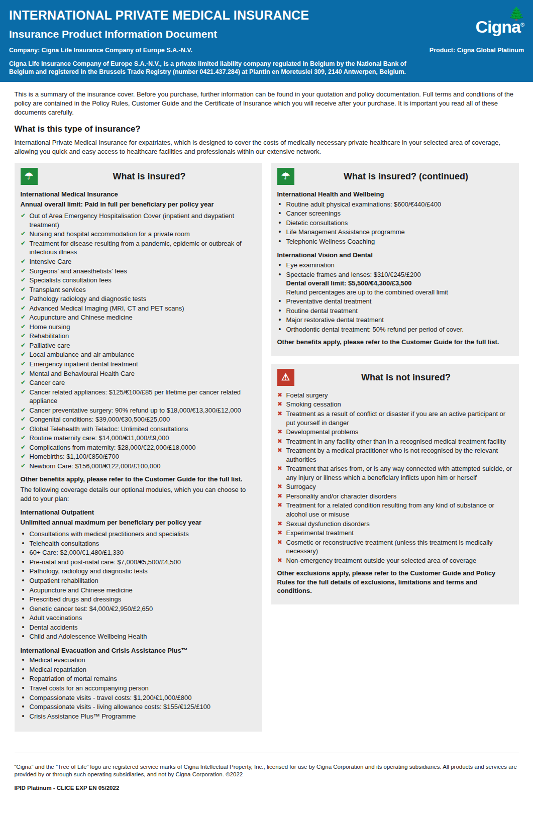INTERNATIONAL PRIVATE MEDICAL INSURANCE
Insurance Product Information Document
Company: Cigna Life Insurance Company of Europe S.A.-N.V. Product: Cigna Global Platinum
Cigna Life Insurance Company of Europe S.A.-N.V., is a private limited liability company regulated in Belgium by the National Bank of Belgium and registered in the Brussels Trade Registry (number 0421.437.284) at Plantin en Moretuslei 309, 2140 Antwerpen, Belgium.
🌲Cigna®
This is a summary of the insurance cover. Before you purchase, further information can be found in your quotation and policy documentation. Full terms and conditions of the policy are contained in the Policy Rules, Customer Guide and the Certificate of Insurance which you will receive after your purchase. It is important you read all of these documents carefully.
What is this type of insurance?
International Private Medical Insurance for expatriates, which is designed to cover the costs of medically necessary private healthcare in your selected area of coverage, allowing you quick and easy access to healthcare facilities and professionals within our extensive network.
☂
What is insured?
International Medical Insurance
Annual overall limit: Paid in full per beneficiary per policy year
Out of Area Emergency Hospitalisation Cover (inpatient and daypatient treatment)
Nursing and hospital accommodation for a private room
Treatment for disease resulting from a pandemic, epidemic or outbreak of infectious illness
Intensive Care
Surgeons’ and anaesthetists’ fees
Specialists consultation fees
Transplant services
Pathology radiology and diagnostic tests
Advanced Medical Imaging (MRI, CT and PET scans)
Acupuncture and Chinese medicine
Home nursing
Rehabilitation
Palliative care
Local ambulance and air ambulance
Emergency inpatient dental treatment
Mental and Behavioural Health Care
Cancer care
Cancer related appliances: $125/€100/£85 per lifetime per cancer related appliance
Cancer preventative surgery: 90% refund up to $18,000/€13,300/£12,000
Congenital conditions: $39,000/€30,500/£25,000
Global Telehealth with Teladoc: Unlimited consultations
Routine maternity care: $14,000/€11,000/£9,000
Complications from maternity: $28,000/€22,000/£18,0000
Homebirths: $1,100/€850/£700
Newborn Care: $156,000/€122,000/£100,000
Other benefits apply, please refer to the Customer Guide for the full list.
The following coverage details our optional modules, which you can choose to add to your plan:
International Outpatient
Unlimited annual maximum per beneficiary per policy year
Consultations with medical practitioners and specialists
Telehealth consultations
60+ Care: $2,000/€1,480/£1,330
Pre-natal and post-natal care: $7,000/€5,500/£4,500
Pathology, radiology and diagnostic tests
Outpatient rehabilitation
Acupuncture and Chinese medicine
Prescribed drugs and dressings
Genetic cancer test: $4,000/€2,950/£2,650
Adult vaccinations
Dental accidents
Child and Adolescence Wellbeing Health
International Evacuation and Crisis Assistance Plus™
Medical evacuation
Medical repatriation
Repatriation of mortal remains
Travel costs for an accompanying person
Compassionate visits - travel costs: $1,200/€1,000/£800
Compassionate visits - living allowance costs: $155/€125/£100
Crisis Assistance Plus™ Programme
☂
What is insured? (continued)
International Health and Wellbeing
Routine adult physical examinations: $600/€440/£400
Cancer screenings
Dietetic consultations
Life Management Assistance programme
Telephonic Wellness Coaching
International Vision and Dental
Eye examination
Spectacle frames and lenses: $310/€245/£200
Dental overall limit: $5,500/€4,300/£3,500
Refund percentages are up to the combined overall limit
Preventative dental treatment
Routine dental treatment
Major restorative dental treatment
Orthodontic dental treatment: 50% refund per period of cover.
Other benefits apply, please refer to the Customer Guide for the full list.
⚠
What is not insured?
Foetal surgery
Smoking cessation
Treatment as a result of conflict or disaster if you are an active participant or put yourself in danger
Developmental problems
Treatment in any facility other than in a recognised medical treatment facility
Treatment by a medical practitioner who is not recognised by the relevant authorities
Treatment that arises from, or is any way connected with attempted suicide, or any injury or illness which a beneficiary inflicts upon him or herself
Surrogacy
Personality and/or character disorders
Treatment for a related condition resulting from any kind of substance or alcohol use or misuse
Sexual dysfunction disorders
Experimental treatment
Cosmetic or reconstructive treatment (unless this treatment is medically necessary)
Non-emergency treatment outside your selected area of coverage
Other exclusions apply, please refer to the Customer Guide and Policy Rules for the full details of exclusions, limitations and terms and conditions.
“Cigna” and the “Tree of Life” logo are registered service marks of Cigna Intellectual Property, Inc., licensed for use by Cigna Corporation and its operating subsidiaries. All products and services are provided by or through such operating subsidiaries, and not by Cigna Corporation. ©2022
IPID Platinum - CLICE EXP EN 05/2022